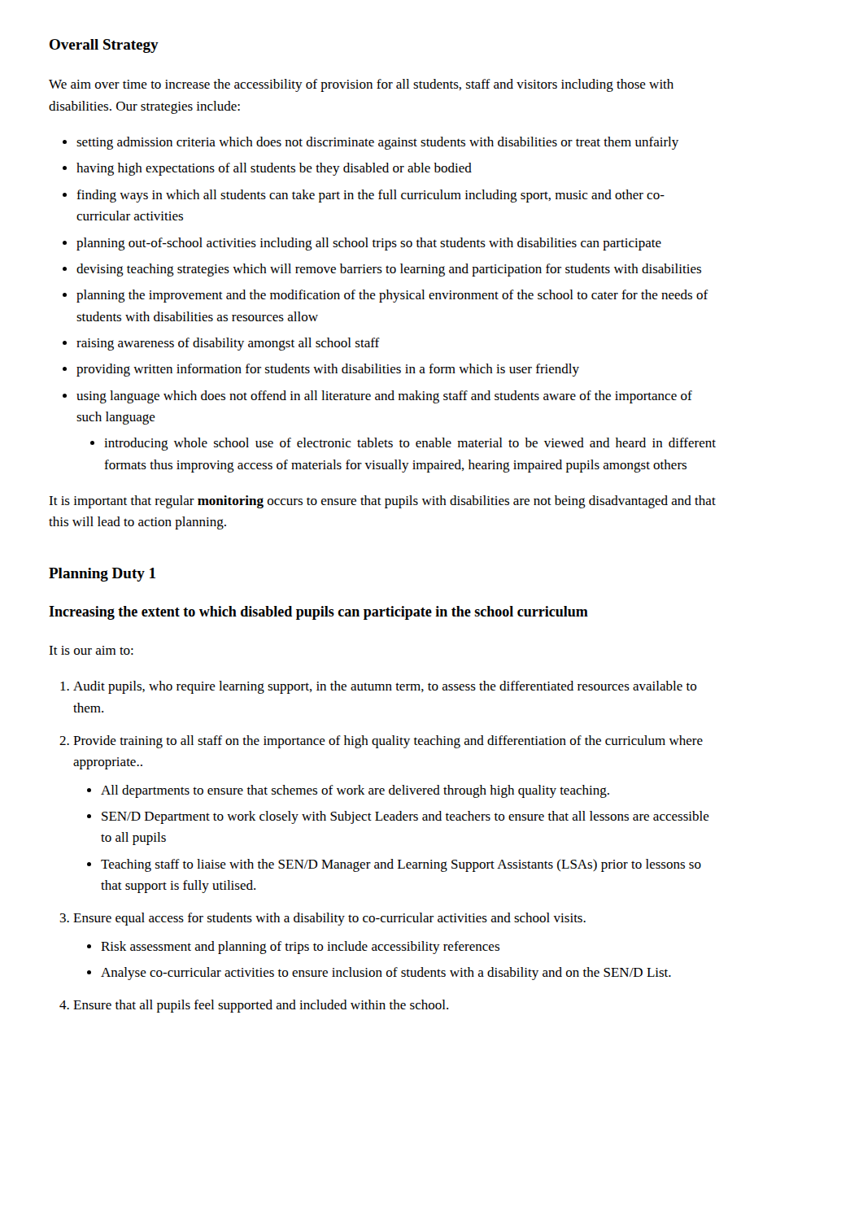Overall Strategy
We aim over time to increase the accessibility of provision for all students, staff and visitors including those with disabilities. Our strategies include:
setting admission criteria which does not discriminate against students with disabilities or treat them unfairly
having high expectations of all students be they disabled or able bodied
finding ways in which all students can take part in the full curriculum including sport, music and other co-curricular activities
planning out-of-school activities including all school trips so that students with disabilities can participate
devising teaching strategies which will remove barriers to learning and participation for students with disabilities
planning the improvement and the modification of the physical environment of the school to cater for the needs of students with disabilities as resources allow
raising awareness of disability amongst all school staff
providing written information for students with disabilities in a form which is user friendly
using language which does not offend in all literature and making staff and students aware of the importance of such language
introducing whole school use of electronic tablets to enable material to be viewed and heard in different formats thus improving access of materials for visually impaired, hearing impaired pupils amongst others
It is important that regular monitoring occurs to ensure that pupils with disabilities are not being disadvantaged and that this will lead to action planning.
Planning Duty 1
Increasing the extent to which disabled pupils can participate in the school curriculum
It is our aim to:
Audit pupils, who require learning support, in the autumn term, to assess the differentiated resources available to them.
Provide training to all staff on the importance of high quality teaching and differentiation of the curriculum where appropriate..
All departments to ensure that schemes of work are delivered through high quality teaching.
SEN/D Department to work closely with Subject Leaders and teachers to ensure that all lessons are accessible to all pupils
Teaching staff to liaise with the SEN/D Manager and Learning Support Assistants (LSAs) prior to lessons so that support is fully utilised.
Ensure equal access for students with a disability to co-curricular activities and school visits.
Risk assessment and planning of trips to include accessibility references
Analyse co-curricular activities to ensure inclusion of students with a disability and on the SEN/D List.
Ensure that all pupils feel supported and included within the school.